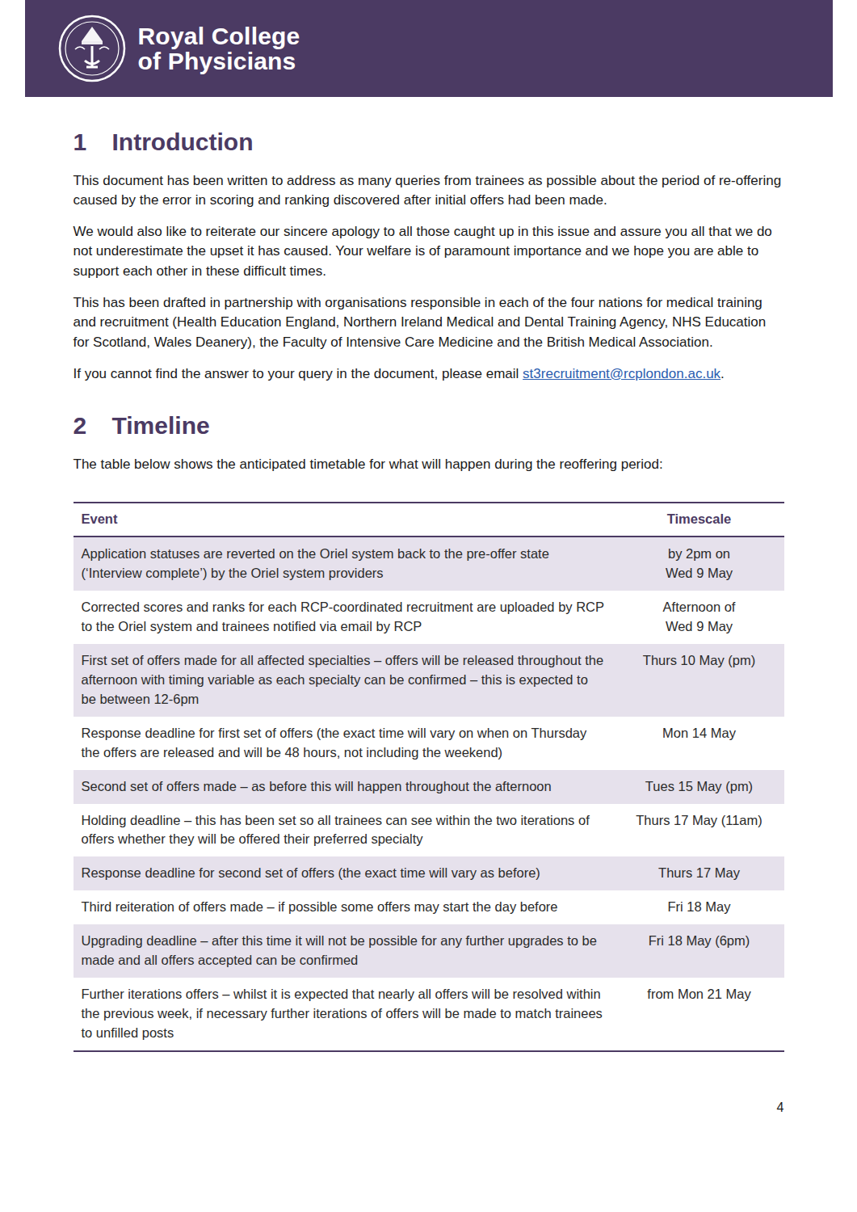Royal College of Physicians
1 Introduction
This document has been written to address as many queries from trainees as possible about the period of re-offering caused by the error in scoring and ranking discovered after initial offers had been made.
We would also like to reiterate our sincere apology to all those caught up in this issue and assure you all that we do not underestimate the upset it has caused. Your welfare is of paramount importance and we hope you are able to support each other in these difficult times.
This has been drafted in partnership with organisations responsible in each of the four nations for medical training and recruitment (Health Education England, Northern Ireland Medical and Dental Training Agency, NHS Education for Scotland, Wales Deanery), the Faculty of Intensive Care Medicine and the British Medical Association.
If you cannot find the answer to your query in the document, please email st3recruitment@rcplondon.ac.uk.
2 Timeline
The table below shows the anticipated timetable for what will happen during the reoffering period:
Anticipated timetable for the reoffering period
| Event | Timescale |
| --- | --- |
| Application statuses are reverted on the Oriel system back to the pre-offer state (‘Interview complete’) by the Oriel system providers | by 2pm on Wed 9 May |
| Corrected scores and ranks for each RCP-coordinated recruitment are uploaded by RCP to the Oriel system and trainees notified via email by RCP | Afternoon of Wed 9 May |
| First set of offers made for all affected specialties – offers will be released throughout the afternoon with timing variable as each specialty can be confirmed – this is expected to be between 12-6pm | Thurs 10 May (pm) |
| Response deadline for first set of offers (the exact time will vary on when on Thursday the offers are released and will be 48 hours, not including the weekend) | Mon 14 May |
| Second set of offers made – as before this will happen throughout the afternoon | Tues 15 May (pm) |
| Holding deadline – this has been set so all trainees can see within the two iterations of offers whether they will be offered their preferred specialty | Thurs 17 May (11am) |
| Response deadline for second set of offers (the exact time will vary as before) | Thurs 17 May |
| Third reiteration of offers made – if possible some offers may start the day before | Fri 18 May |
| Upgrading deadline – after this time it will not be possible for any further upgrades to be made and all offers accepted can be confirmed | Fri 18 May (6pm) |
| Further iterations offers – whilst it is expected that nearly all offers will be resolved within the previous week, if necessary further iterations of offers will be made to match trainees to unfilled posts | from Mon 21 May |
4